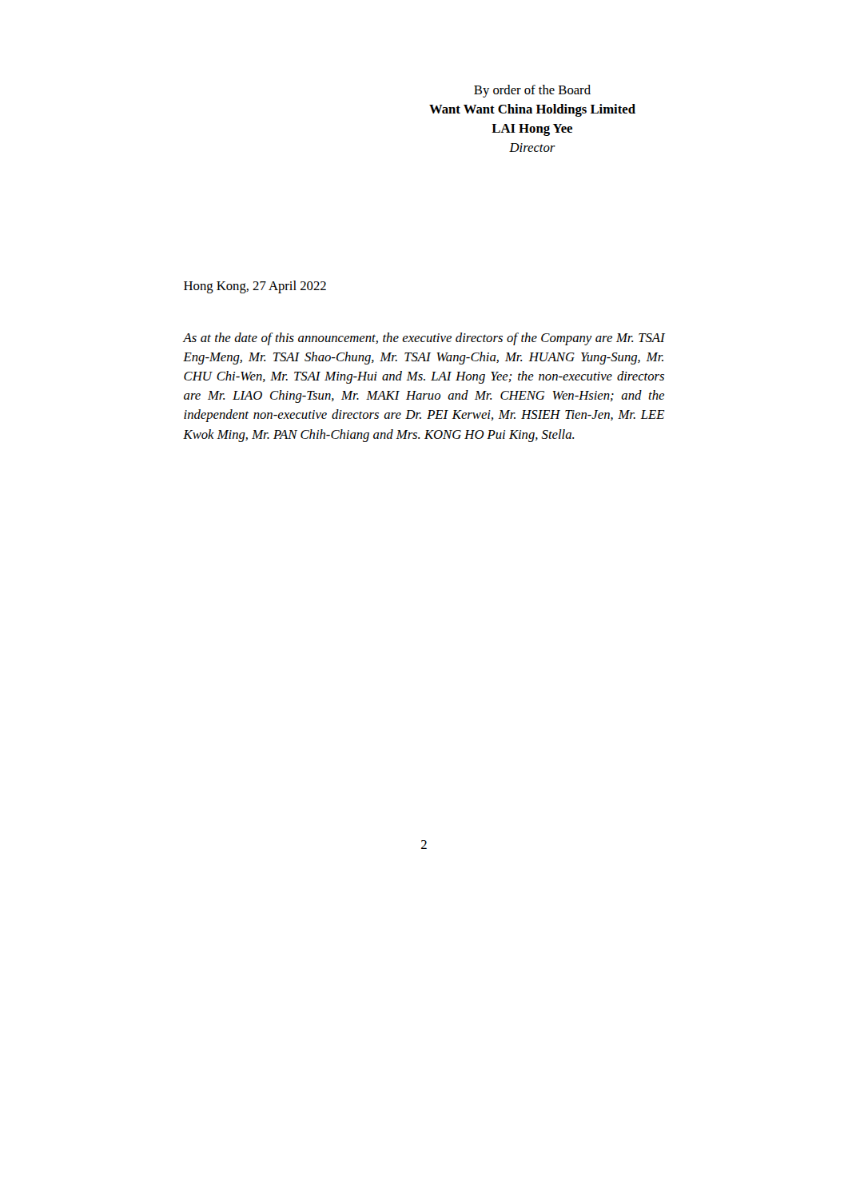By order of the Board
Want Want China Holdings Limited
LAI Hong Yee
Director
Hong Kong, 27 April 2022
As at the date of this announcement, the executive directors of the Company are Mr. TSAI Eng-Meng, Mr. TSAI Shao-Chung, Mr. TSAI Wang-Chia, Mr. HUANG Yung-Sung, Mr. CHU Chi-Wen, Mr. TSAI Ming-Hui and Ms. LAI Hong Yee; the non-executive directors are Mr. LIAO Ching-Tsun, Mr. MAKI Haruo and Mr. CHENG Wen-Hsien; and the independent non-executive directors are Dr. PEI Kerwei, Mr. HSIEH Tien-Jen, Mr. LEE Kwok Ming, Mr. PAN Chih-Chiang and Mrs. KONG HO Pui King, Stella.
2